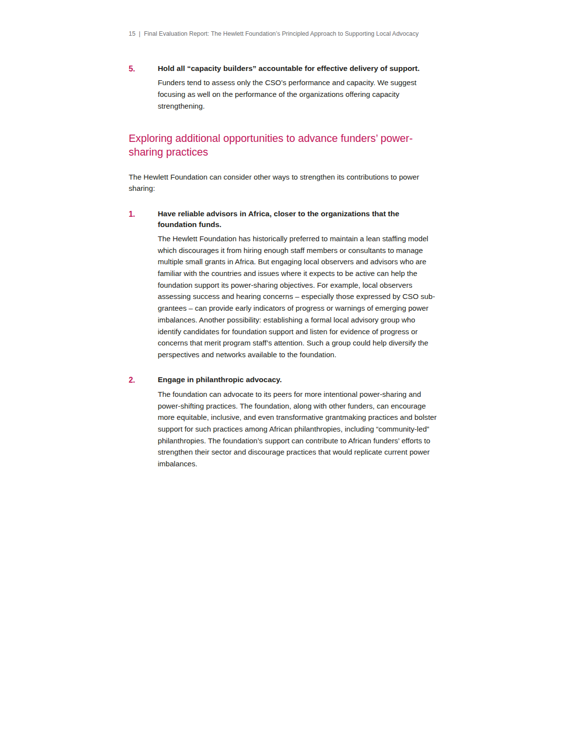15 | Final Evaluation Report: The Hewlett Foundation’s Principled Approach to Supporting Local Advocacy
5.
Hold all “capacity builders” accountable for effective delivery of support.
Funders tend to assess only the CSO’s performance and capacity. We suggest focusing as well on the performance of the organizations offering capacity strengthening.
Exploring additional opportunities to advance funders’ power-sharing practices
The Hewlett Foundation can consider other ways to strengthen its contributions to power sharing:
1.
Have reliable advisors in Africa, closer to the organizations that the foundation funds.
The Hewlett Foundation has historically preferred to maintain a lean staffing model which discourages it from hiring enough staff members or consultants to manage multiple small grants in Africa. But engaging local observers and advisors who are familiar with the countries and issues where it expects to be active can help the foundation support its power-sharing objectives. For example, local observers assessing success and hearing concerns – especially those expressed by CSO sub-grantees – can provide early indicators of progress or warnings of emerging power imbalances. Another possibility: establishing a formal local advisory group who identify candidates for foundation support and listen for evidence of progress or concerns that merit program staff’s attention. Such a group could help diversify the perspectives and networks available to the foundation.
2.
Engage in philanthropic advocacy.
The foundation can advocate to its peers for more intentional power-sharing and power-shifting practices. The foundation, along with other funders, can encourage more equitable, inclusive, and even transformative grantmaking practices and bolster support for such practices among African philanthropies, including “community-led” philanthropies. The foundation’s support can contribute to African funders’ efforts to strengthen their sector and discourage practices that would replicate current power imbalances.